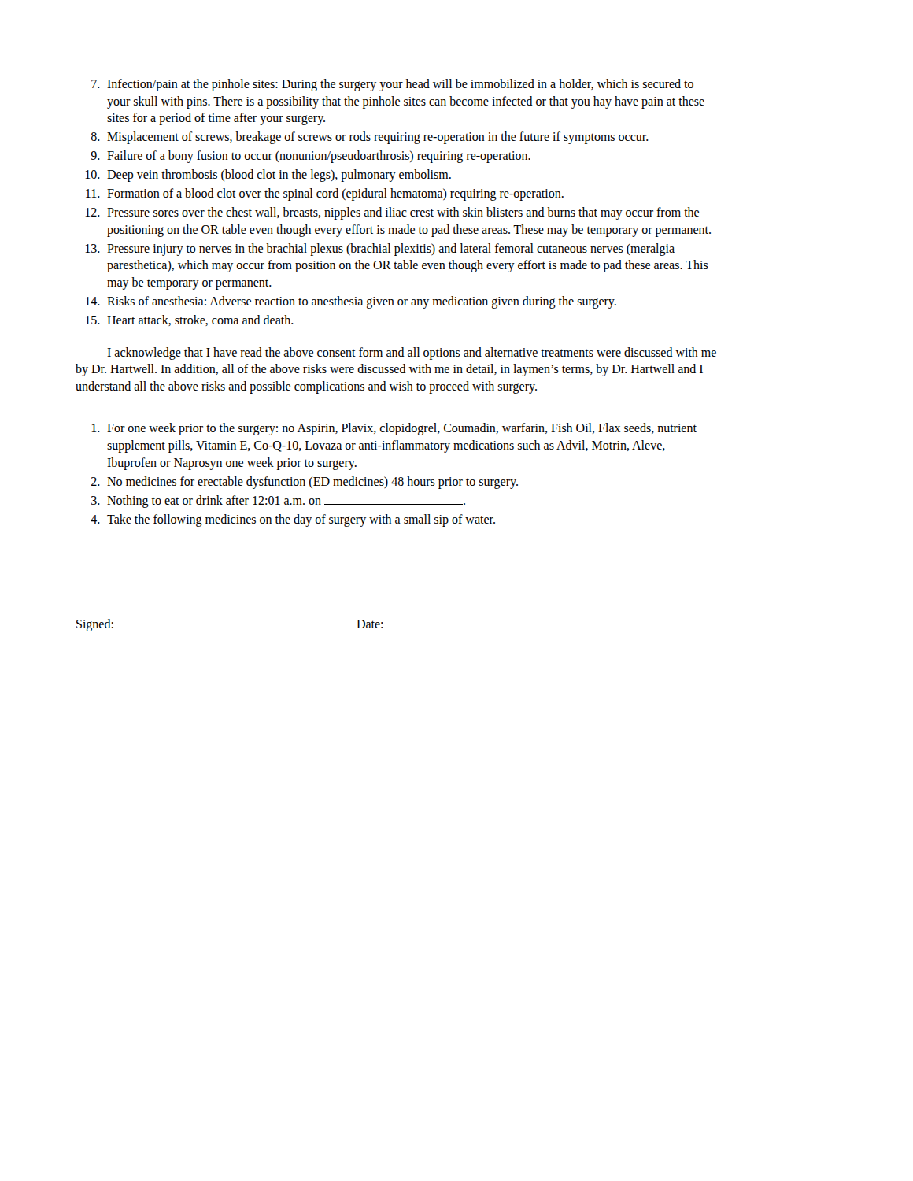Infection/pain at the pinhole sites: During the surgery your head will be immobilized in a holder, which is secured to your skull with pins. There is a possibility that the pinhole sites can become infected or that you hay have pain at these sites for a period of time after your surgery.
Misplacement of screws, breakage of screws or rods requiring re-operation in the future if symptoms occur.
Failure of a bony fusion to occur (nonunion/pseudoarthrosis) requiring re-operation.
Deep vein thrombosis (blood clot in the legs), pulmonary embolism.
Formation of a blood clot over the spinal cord (epidural hematoma) requiring re-operation.
Pressure sores over the chest wall, breasts, nipples and iliac crest with skin blisters and burns that may occur from the positioning on the OR table even though every effort is made to pad these areas. These may be temporary or permanent.
Pressure injury to nerves in the brachial plexus (brachial plexitis) and lateral femoral cutaneous nerves (meralgia paresthetica), which may occur from position on the OR table even though every effort is made to pad these areas. This may be temporary or permanent.
Risks of anesthesia: Adverse reaction to anesthesia given or any medication given during the surgery.
Heart attack, stroke, coma and death.
I acknowledge that I have read the above consent form and all options and alternative treatments were discussed with me by Dr. Hartwell. In addition, all of the above risks were discussed with me in detail, in laymen’s terms, by Dr. Hartwell and I understand all the above risks and possible complications and wish to proceed with surgery.
For one week prior to the surgery: no Aspirin, Plavix, clopidogrel, Coumadin, warfarin, Fish Oil, Flax seeds, nutrient supplement pills, Vitamin E, Co-Q-10, Lovaza or anti-inflammatory medications such as Advil, Motrin, Aleve, Ibuprofen or Naprosyn one week prior to surgery.
No medicines for erectable dysfunction (ED medicines) 48 hours prior to surgery.
Nothing to eat or drink after 12:01 a.m. on .
Take the following medicines on the day of surgery with a small sip of water.
Signed: Date: